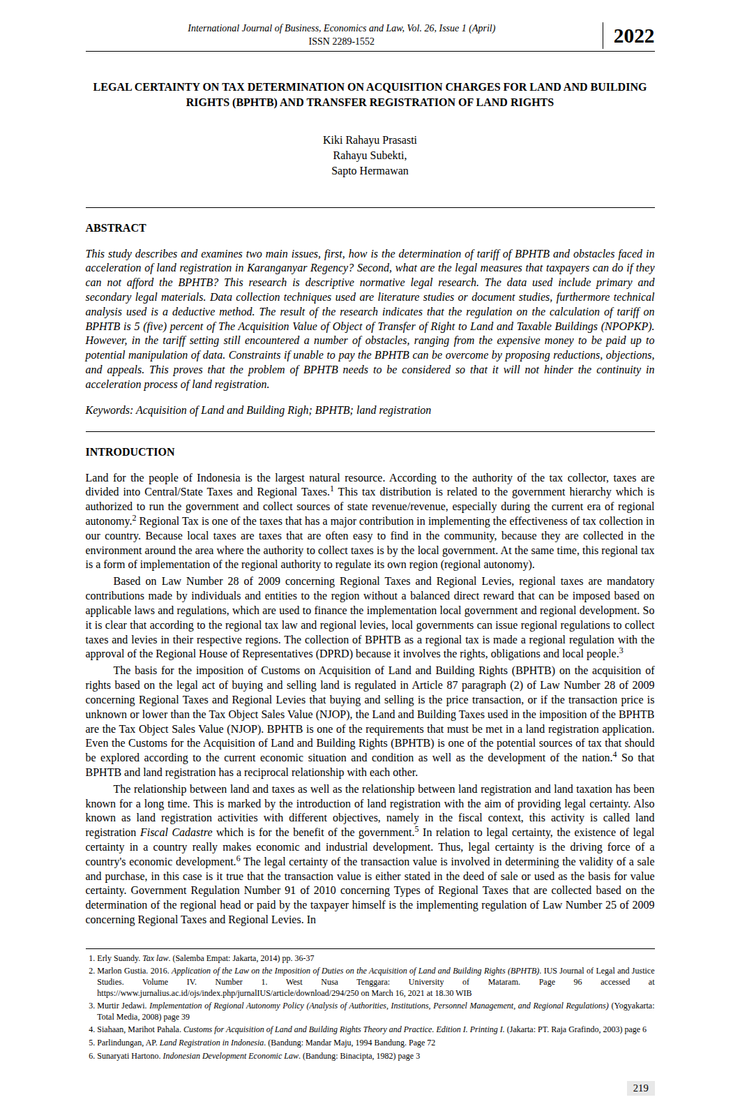International Journal of Business, Economics and Law, Vol. 26, Issue 1 (April)
ISSN 2289-1552
2022
Legal Certainty on Tax Determination on Acquisition Charges for Land and Building Rights (BPHTB) and Transfer Registration of Land Rights
Kiki Rahayu Prasasti
Rahayu Subekti,
Sapto Hermawan
Abstract
This study describes and examines two main issues, first, how is the determination of tariff of BPHTB and obstacles faced in acceleration of land registration in Karanganyar Regency? Second, what are the legal measures that taxpayers can do if they can not afford the BPHTB? This research is descriptive normative legal research. The data used include primary and secondary legal materials. Data collection techniques used are literature studies or document studies, furthermore technical analysis used is a deductive method. The result of the research indicates that the regulation on the calculation of tariff on BPHTB is 5 (five) percent of The Acquisition Value of Object of Transfer of Right to Land and Taxable Buildings (NPOPKP). However, in the tariff setting still encountered a number of obstacles, ranging from the expensive money to be paid up to potential manipulation of data. Constraints if unable to pay the BPHTB can be overcome by proposing reductions, objections, and appeals. This proves that the problem of BPHTB needs to be considered so that it will not hinder the continuity in acceleration process of land registration.
Keywords: Acquisition of Land and Building Righ; BPHTB; land registration
Introduction
Land for the people of Indonesia is the largest natural resource. According to the authority of the tax collector, taxes are divided into Central/State Taxes and Regional Taxes.1 This tax distribution is related to the government hierarchy which is authorized to run the government and collect sources of state revenue/revenue, especially during the current era of regional autonomy.2 Regional Tax is one of the taxes that has a major contribution in implementing the effectiveness of tax collection in our country. Because local taxes are taxes that are often easy to find in the community, because they are collected in the environment around the area where the authority to collect taxes is by the local government. At the same time, this regional tax is a form of implementation of the regional authority to regulate its own region (regional autonomy).
Based on Law Number 28 of 2009 concerning Regional Taxes and Regional Levies, regional taxes are mandatory contributions made by individuals and entities to the region without a balanced direct reward that can be imposed based on applicable laws and regulations, which are used to finance the implementation local government and regional development. So it is clear that according to the regional tax law and regional levies, local governments can issue regional regulations to collect taxes and levies in their respective regions. The collection of BPHTB as a regional tax is made a regional regulation with the approval of the Regional House of Representatives (DPRD) because it involves the rights, obligations and local people.3
The basis for the imposition of Customs on Acquisition of Land and Building Rights (BPHTB) on the acquisition of rights based on the legal act of buying and selling land is regulated in Article 87 paragraph (2) of Law Number 28 of 2009 concerning Regional Taxes and Regional Levies that buying and selling is the price transaction, or if the transaction price is unknown or lower than the Tax Object Sales Value (NJOP), the Land and Building Taxes used in the imposition of the BPHTB are the Tax Object Sales Value (NJOP). BPHTB is one of the requirements that must be met in a land registration application. Even the Customs for the Acquisition of Land and Building Rights (BPHTB) is one of the potential sources of tax that should be explored according to the current economic situation and condition as well as the development of the nation.4 So that BPHTB and land registration has a reciprocal relationship with each other.
The relationship between land and taxes as well as the relationship between land registration and land taxation has been known for a long time. This is marked by the introduction of land registration with the aim of providing legal certainty. Also known as land registration activities with different objectives, namely in the fiscal context, this activity is called land registration Fiscal Cadastre which is for the benefit of the government.5 In relation to legal certainty, the existence of legal certainty in a country really makes economic and industrial development. Thus, legal certainty is the driving force of a country's economic development.6 The legal certainty of the transaction value is involved in determining the validity of a sale and purchase, in this case is it true that the transaction value is either stated in the deed of sale or used as the basis for value certainty. Government Regulation Number 91 of 2010 concerning Types of Regional Taxes that are collected based on the determination of the regional head or paid by the taxpayer himself is the implementing regulation of Law Number 25 of 2009 concerning Regional Taxes and Regional Levies. In
Erly Suandy. Tax law. (Salemba Empat: Jakarta, 2014) pp. 36-37
Marlon Gustia. 2016. Application of the Law on the Imposition of Duties on the Acquisition of Land and Building Rights (BPHTB). IUS Journal of Legal and Justice Studies. Volume IV. Number 1. West Nusa Tenggara: University of Mataram. Page 96 accessed at https://www.jurnalius.ac.id/ojs/index.php/jurnalIUS/article/download/294/250 on March 16, 2021 at 18.30 WIB
Murtir Jedawi. Implementation of Regional Autonomy Policy (Analysis of Authorities, Institutions, Personnel Management, and Regional Regulations) (Yogyakarta: Total Media, 2008) page 39
Siahaan, Marihot Pahala. Customs for Acquisition of Land and Building Rights Theory and Practice. Edition I. Printing I. (Jakarta: PT. Raja Grafindo, 2003) page 6
Parlindungan, AP. Land Registration in Indonesia. (Bandung: Mandar Maju, 1994 Bandung. Page 72
Sunaryati Hartono. Indonesian Development Economic Law. (Bandung: Binacipta, 1982) page 3
219